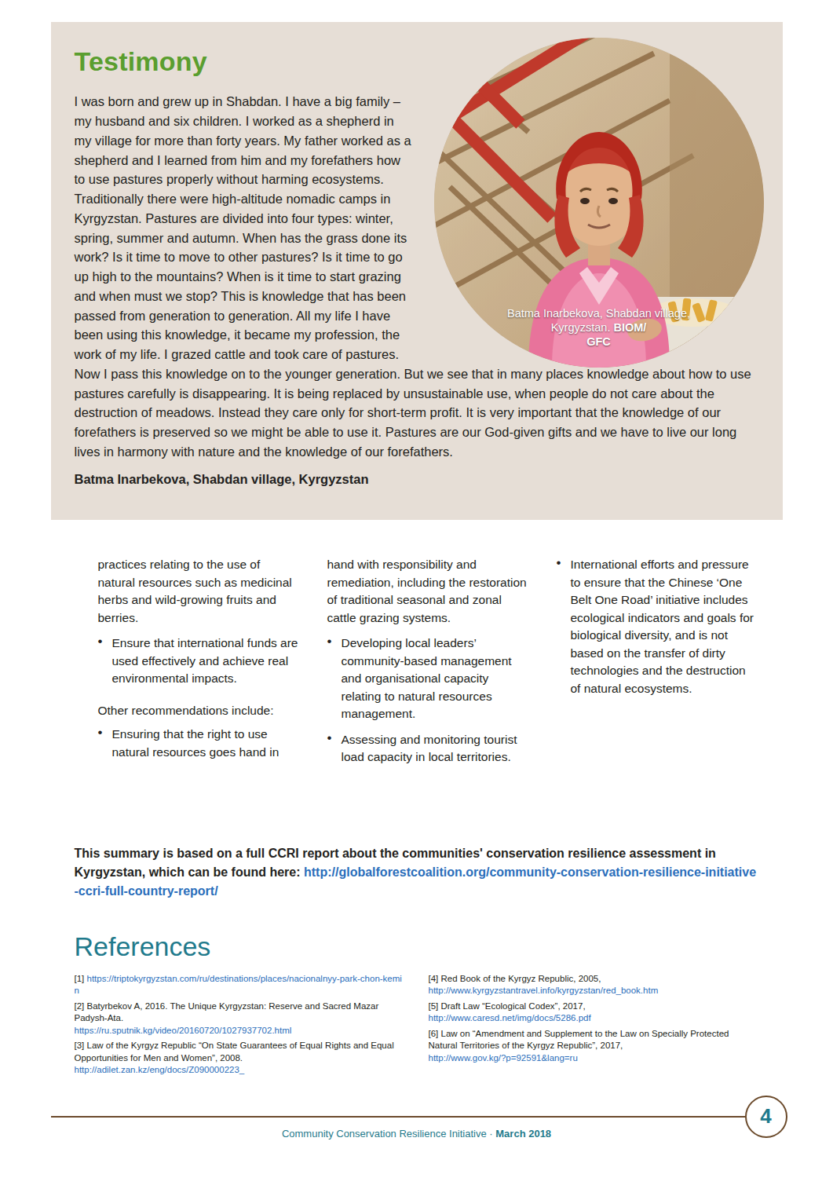Batma Inarbekova, Shabdan village,
Kyrgyzstan. BIOM/
GFC
Testimony
I was born and grew up in Shabdan. I have a big family – my husband and six children. I worked as a shepherd in my village for more than forty years. My father worked as a shepherd and I learned from him and my forefathers how to use pastures properly without harming ecosystems. Traditionally there were high-altitude nomadic camps in Kyrgyzstan. Pastures are divided into four types: winter, spring, summer and autumn. When has the grass done its work? Is it time to move to other pastures? Is it time to go up high to the mountains? When is it time to start grazing and when must we stop? This is knowledge that has been passed from generation to generation. All my life I have been using this knowledge, it became my profession, the work of my life. I grazed cattle and took care of pastures. Now I pass this knowledge on to the younger generation. But we see that in many places knowledge about how to use pastures carefully is disappearing. It is being replaced by unsustainable use, when people do not care about the destruction of meadows. Instead they care only for short-term profit. It is very important that the knowledge of our forefathers is preserved so we might be able to use it. Pastures are our God-given gifts and we have to live our long lives in harmony with nature and the knowledge of our forefathers.
Batma Inarbekova, Shabdan village, Kyrgyzstan
practices relating to the use of natural resources such as medicinal herbs and wild-growing fruits and berries.
Ensure that international funds are used effectively and achieve real environmental impacts.
Other recommendations include:
Ensuring that the right to use natural resources goes hand in
hand with responsibility and remediation, including the restoration of traditional seasonal and zonal cattle grazing systems.
Developing local leaders’ community-based management and organisational capacity relating to natural resources management.
Assessing and monitoring tourist load capacity in local territories.
International efforts and pressure to ensure that the Chinese ‘One Belt One Road’ initiative includes ecological indicators and goals for biological diversity, and is not based on the transfer of dirty technologies and the destruction of natural ecosystems.
This summary is based on a full CCRI report about the communities' conservation resilience assessment in Kyrgyzstan, which can be found here: http://globalforestcoalition.org/community-conservation-resilience-initiative-ccri-full-country-report/
References
[1] https://triptokyrgyzstan.com/ru/destinations/places/nacionalnyy-park-chon-kemin
[2] Batyrbekov A, 2016. The Unique Kyrgyzstan: Reserve and Sacred Mazar Padysh-Ata.
https://ru.sputnik.kg/video/20160720/1027937702.html
[3] Law of the Kyrgyz Republic “On State Guarantees of Equal Rights and Equal Opportunities for Men and Women”, 2008.
http://adilet.zan.kz/eng/docs/Z090000223_
[4] Red Book of the Kyrgyz Republic, 2005,
http://www.kyrgyzstantravel.info/kyrgyzstan/red_book.htm
[5] Draft Law “Ecological Codex”, 2017,
http://www.caresd.net/img/docs/5286.pdf
[6] Law on “Amendment and Supplement to the Law on Specially Protected Natural Territories of the Kyrgyz Republic”, 2017,
http://www.gov.kg/?p=92591&lang=ru
Community Conservation Resilience Initiative · March 2018
4